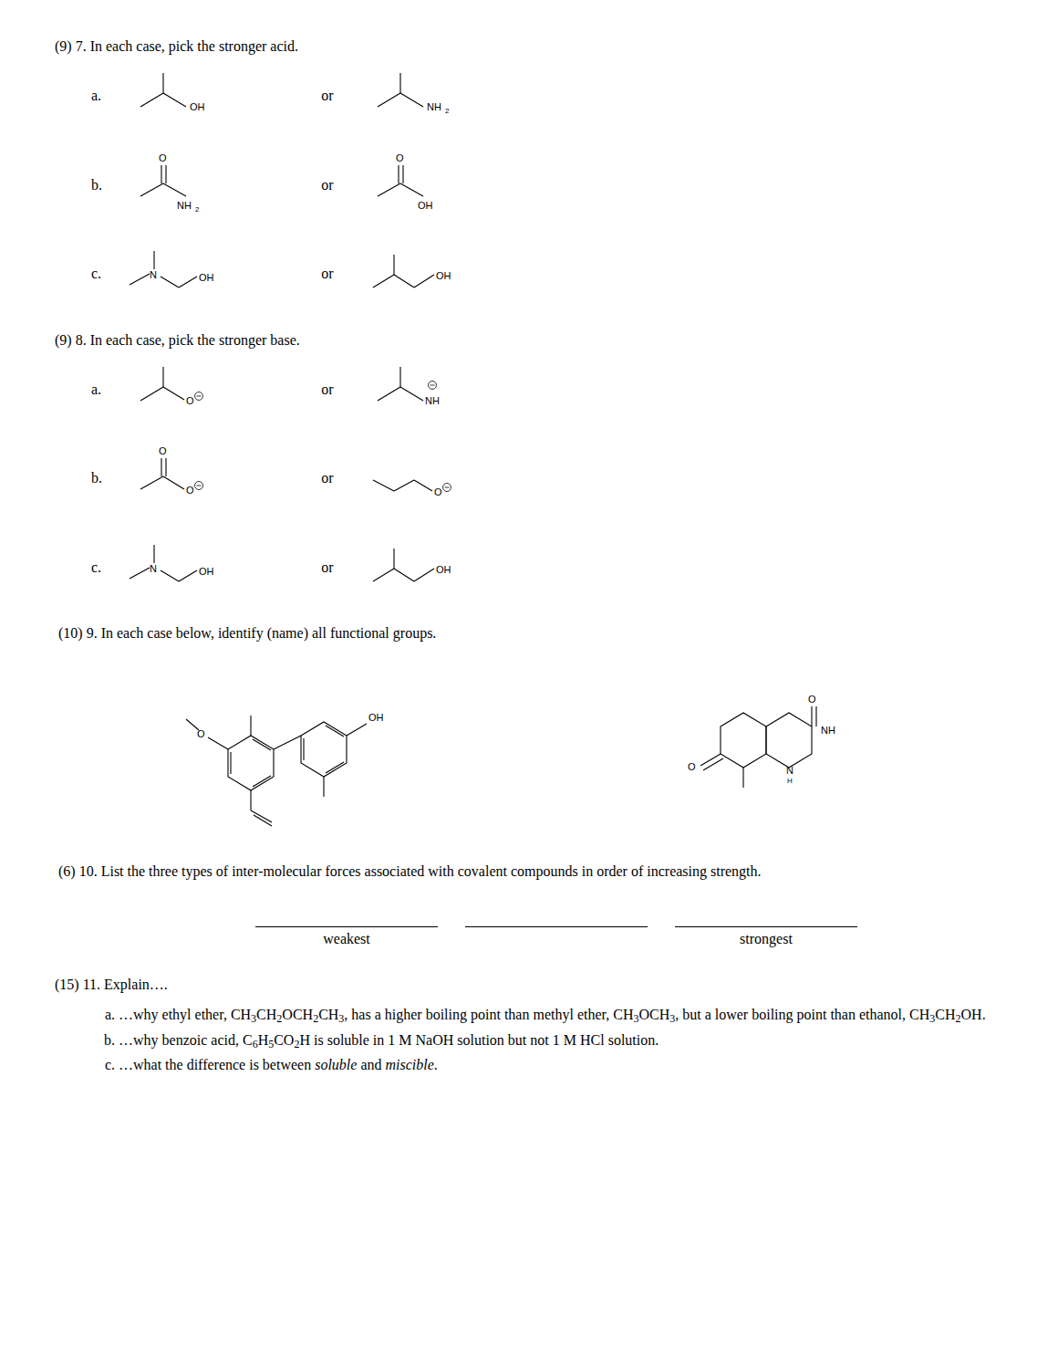(9) 7. In each case, pick the stronger acid.
a. OH or NH 2
b. O NH 2 or O OH
c. N OH or OH
(9) 8. In each case, pick the stronger base.
a. O or NH
b. O O or O
c. N OH or OH
(10) 9. In each case below, identify (name) all functional groups.
O OH O O NH N H
(6) 10. List the three types of inter-molecular forces associated with covalent compounds in order of increasing strength.
weakest
strongest
(15) 11. Explain….
…why ethyl ether, CH3CH2OCH2CH3, has a higher boiling point than methyl ether, CH3OCH3, but a lower boiling point than ethanol, CH3CH2OH.
…why benzoic acid, C6H5CO2H is soluble in 1 M NaOH solution but not 1 M HCl solution.
…what the difference is between soluble and miscible.